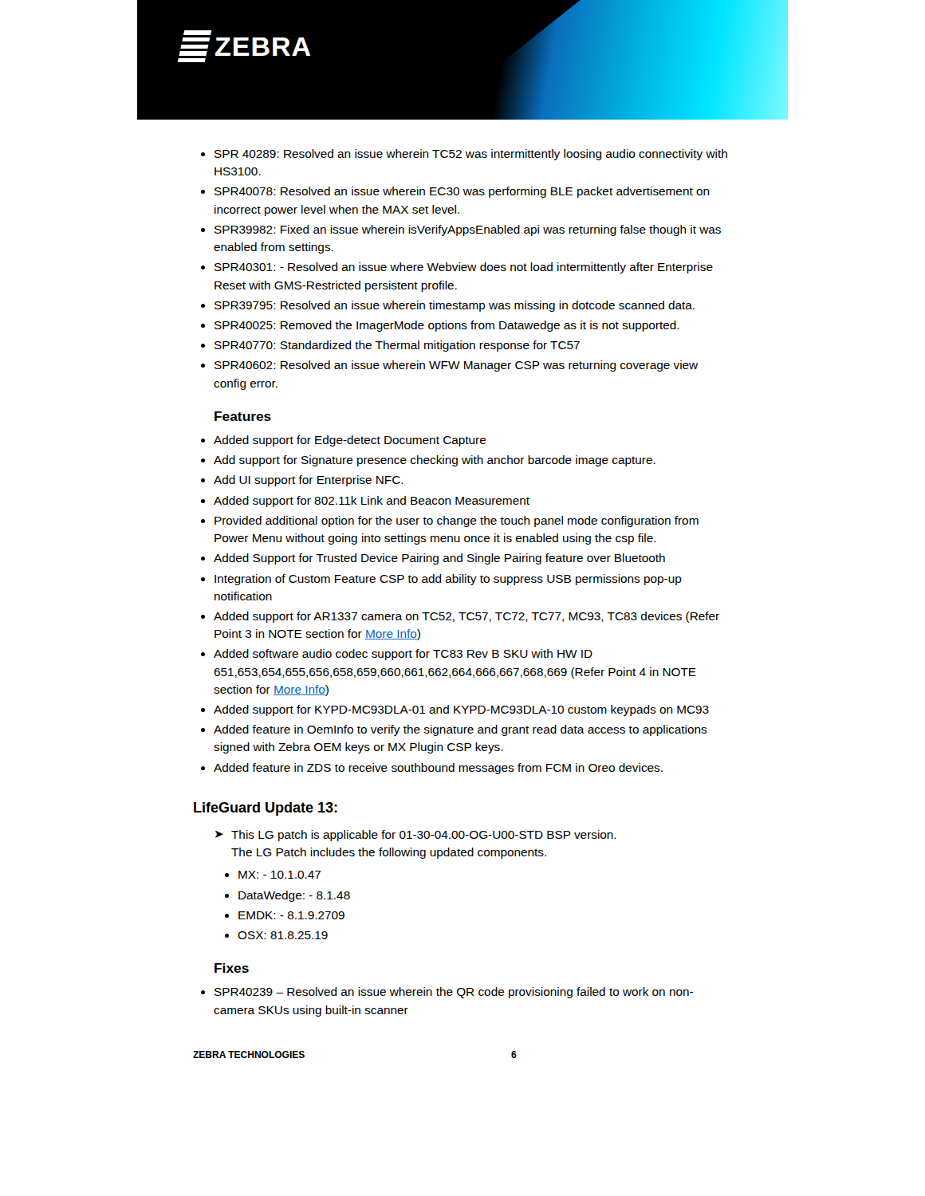ZEBRA
SPR 40289: Resolved an issue wherein TC52 was intermittently loosing audio connectivity with HS3100.
SPR40078: Resolved an issue wherein EC30 was performing BLE packet advertisement on incorrect power level when the MAX set level.
SPR39982: Fixed an issue wherein isVerifyAppsEnabled api was returning false though it was enabled from settings.
SPR40301: - Resolved an issue where Webview does not load intermittently after Enterprise Reset with GMS-Restricted persistent profile.
SPR39795: Resolved an issue wherein timestamp was missing in dotcode scanned data.
SPR40025: Removed the ImagerMode options from Datawedge as it is not supported.
SPR40770: Standardized the Thermal mitigation response for TC57
SPR40602: Resolved an issue wherein WFW Manager CSP was returning coverage view config error.
Features
Added support for Edge-detect Document Capture
Add support for Signature presence checking with anchor barcode image capture.
Add UI support for Enterprise NFC.
Added support for 802.11k Link and Beacon Measurement
Provided additional option for the user to change the touch panel mode configuration from Power Menu without going into settings menu once it is enabled using the csp file.
Added Support for Trusted Device Pairing and Single Pairing feature over Bluetooth
Integration of Custom Feature CSP to add ability to suppress USB permissions pop-up notification
Added support for AR1337 camera on TC52, TC57, TC72, TC77, MC93, TC83 devices (Refer Point 3 in NOTE section for More Info)
Added software audio codec support for TC83 Rev B SKU with HW ID 651,653,654,655,656,658,659,660,661,662,664,666,667,668,669 (Refer Point 4 in NOTE section for More Info)
Added support for KYPD-MC93DLA-01 and KYPD-MC93DLA-10 custom keypads on MC93
Added feature in OemInfo to verify the signature and grant read data access to applications signed with Zebra OEM keys or MX Plugin CSP keys.
Added feature in ZDS to receive southbound messages from FCM in Oreo devices.
LifeGuard Update 13:
This LG patch is applicable for 01-30-04.00-OG-U00-STD BSP version.
The LG Patch includes the following updated components.
MX: - 10.1.0.47
DataWedge: - 8.1.48
EMDK: - 8.1.9.2709
OSX: 81.8.25.19
Fixes
SPR40239 – Resolved an issue wherein the QR code provisioning failed to work on non-camera SKUs using built-in scanner
ZEBRA TECHNOLOGIES 6